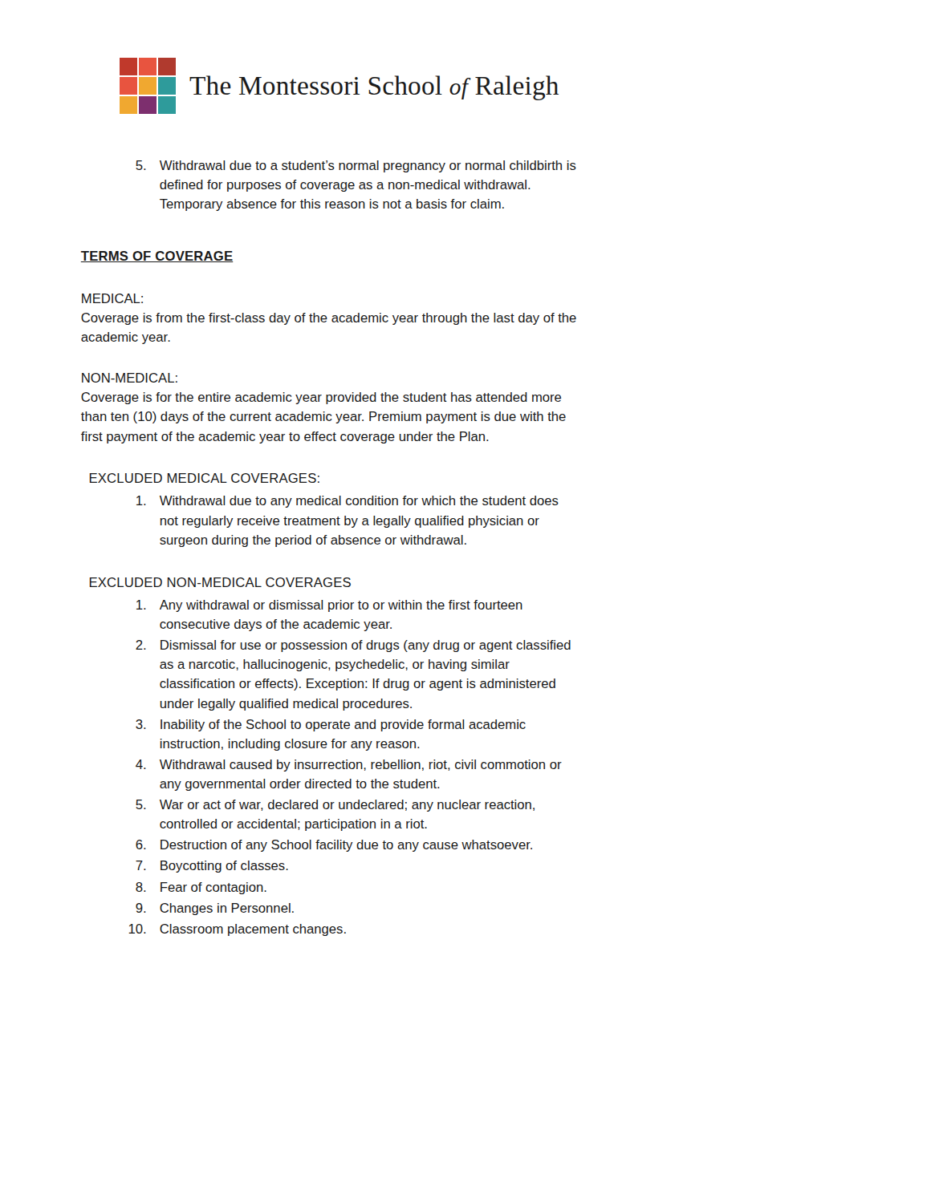The Montessori School of Raleigh
Withdrawal due to a student’s normal pregnancy or normal childbirth is defined for purposes of coverage as a non-medical withdrawal. Temporary absence for this reason is not a basis for claim.
TERMS OF COVERAGE
MEDICAL: Coverage is from the first-class day of the academic year through the last day of the academic year.
NON-MEDICAL: Coverage is for the entire academic year provided the student has attended more than ten (10) days of the current academic year. Premium payment is due with the first payment of the academic year to effect coverage under the Plan.
EXCLUDED MEDICAL COVERAGES:
Withdrawal due to any medical condition for which the student does not regularly receive treatment by a legally qualified physician or surgeon during the period of absence or withdrawal.
EXCLUDED NON-MEDICAL COVERAGES
Any withdrawal or dismissal prior to or within the first fourteen consecutive days of the academic year.
Dismissal for use or possession of drugs (any drug or agent classified as a narcotic, hallucinogenic, psychedelic, or having similar classification or effects). Exception: If drug or agent is administered under legally qualified medical procedures.
Inability of the School to operate and provide formal academic instruction, including closure for any reason.
Withdrawal caused by insurrection, rebellion, riot, civil commotion or any governmental order directed to the student.
War or act of war, declared or undeclared; any nuclear reaction, controlled or accidental; participation in a riot.
Destruction of any School facility due to any cause whatsoever.
Boycotting of classes.
Fear of contagion.
Changes in Personnel.
Classroom placement changes.